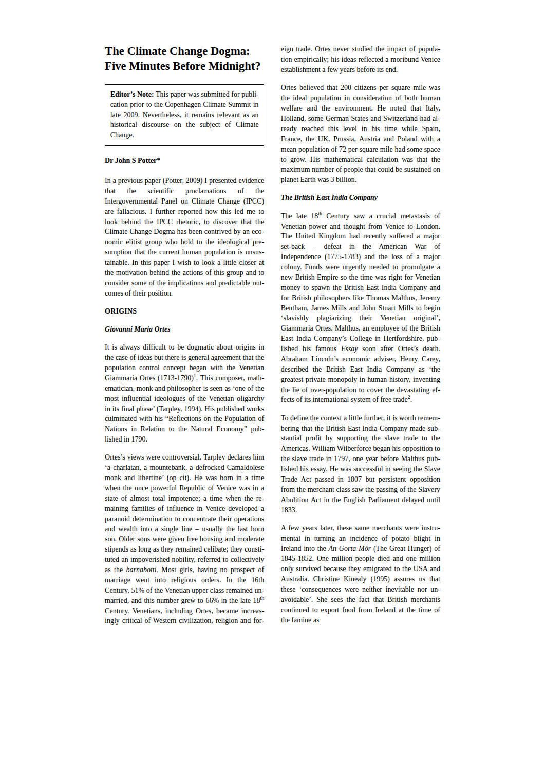The Climate Change Dogma: Five Minutes Before Midnight?
Editor’s Note: This paper was submitted for publication prior to the Copenhagen Climate Summit in late 2009. Nevertheless, it remains relevant as an historical discourse on the subject of Climate Change.
Dr John S Potter*
In a previous paper (Potter, 2009) I presented evidence that the scientific proclamations of the Intergovernmental Panel on Climate Change (IPCC) are fallacious. I further reported how this led me to look behind the IPCC rhetoric, to discover that the Climate Change Dogma has been contrived by an economic elitist group who hold to the ideological presumption that the current human population is unsustainable. In this paper I wish to look a little closer at the motivation behind the actions of this group and to consider some of the implications and predictable outcomes of their position.
Origins
Giovanni Maria Ortes
It is always difficult to be dogmatic about origins in the case of ideas but there is general agreement that the population control concept began with the Venetian Giammaria Ortes (1713-1790)1. This composer, mathematician, monk and philosopher is seen as ‘one of the most influential ideologues of the Venetian oligarchy in its final phase’ (Tarpley, 1994). His published works culminated with his “Reflections on the Population of Nations in Relation to the Natural Economy” published in 1790.
Ortes’s views were controversial. Tarpley declares him ‘a charlatan, a mountebank, a defrocked Camaldolese monk and libertine’ (op cit). He was born in a time when the once powerful Republic of Venice was in a state of almost total impotence; a time when the remaining families of influence in Venice developed a paranoid determination to concentrate their operations and wealth into a single line – usually the last born son. Older sons were given free housing and moderate stipends as long as they remained celibate; they constituted an impoverished nobility, referred to collectively as the barnabotti. Most girls, having no prospect of marriage went into religious orders. In the 16th Century, 51% of the Venetian upper class remained unmarried, and this number grew to 66% in the late 18th Century. Venetians, including Ortes, became increasingly critical of Western civilization, religion and foreign trade. Ortes never studied the impact of population empirically; his ideas reflected a moribund Venice establishment a few years before its end.
Ortes believed that 200 citizens per square mile was the ideal population in consideration of both human welfare and the environment. He noted that Italy, Holland, some German States and Switzerland had already reached this level in his time while Spain, France, the UK, Prussia, Austria and Poland with a mean population of 72 per square mile had some space to grow. His mathematical calculation was that the maximum number of people that could be sustained on planet Earth was 3 billion.
The British East India Company
The late 18th Century saw a crucial metastasis of Venetian power and thought from Venice to London. The United Kingdom had recently suffered a major set-back – defeat in the American War of Independence (1775-1783) and the loss of a major colony. Funds were urgently needed to promulgate a new British Empire so the time was right for Venetian money to spawn the British East India Company and for British philosophers like Thomas Malthus, Jeremy Bentham, James Mills and John Stuart Mills to begin ‘slavishly plagiarizing their Venetian original’, Giammaria Ortes. Malthus, an employee of the British East India Company’s College in Hertfordshire, published his famous Essay soon after Ortes’s death. Abraham Lincoln’s economic adviser, Henry Carey, described the British East India Company as ‘the greatest private monopoly in human history, inventing the lie of over-population to cover the devastating effects of its international system of free trade2.
To define the context a little further, it is worth remembering that the British East India Company made substantial profit by supporting the slave trade to the Americas. William Wilberforce began his opposition to the slave trade in 1797, one year before Malthus published his essay. He was successful in seeing the Slave Trade Act passed in 1807 but persistent opposition from the merchant class saw the passing of the Slavery Abolition Act in the English Parliament delayed until 1833.
A few years later, these same merchants were instrumental in turning an incidence of potato blight in Ireland into the An Gorta Mór (The Great Hunger) of 1845-1852. One million people died and one million only survived because they emigrated to the USA and Australia. Christine Kinealy (1995) assures us that these ‘consequences were neither inevitable nor unavoidable’. She sees the fact that British merchants continued to export food from Ireland at the time of the famine as